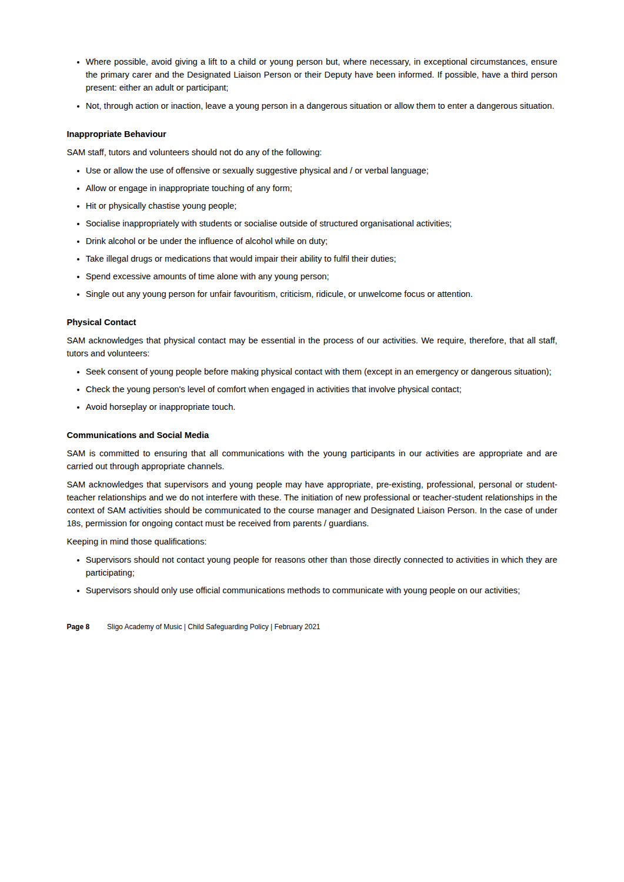Where possible, avoid giving a lift to a child or young person but, where necessary, in exceptional circumstances, ensure the primary carer and the Designated Liaison Person or their Deputy have been informed. If possible, have a third person present: either an adult or participant;
Not, through action or inaction, leave a young person in a dangerous situation or allow them to enter a dangerous situation.
Inappropriate Behaviour
SAM staff, tutors and volunteers should not do any of the following:
Use or allow the use of offensive or sexually suggestive physical and / or verbal language;
Allow or engage in inappropriate touching of any form;
Hit or physically chastise young people;
Socialise inappropriately with students or socialise outside of structured organisational activities;
Drink alcohol or be under the influence of alcohol while on duty;
Take illegal drugs or medications that would impair their ability to fulfil their duties;
Spend excessive amounts of time alone with any young person;
Single out any young person for unfair favouritism, criticism, ridicule, or unwelcome focus or attention.
Physical Contact
SAM acknowledges that physical contact may be essential in the process of our activities. We require, therefore, that all staff, tutors and volunteers:
Seek consent of young people before making physical contact with them (except in an emergency or dangerous situation);
Check the young person's level of comfort when engaged in activities that involve physical contact;
Avoid horseplay or inappropriate touch.
Communications and Social Media
SAM is committed to ensuring that all communications with the young participants in our activities are appropriate and are carried out through appropriate channels.
SAM acknowledges that supervisors and young people may have appropriate, pre-existing, professional, personal or student-teacher relationships and we do not interfere with these. The initiation of new professional or teacher-student relationships in the context of SAM activities should be communicated to the course manager and Designated Liaison Person. In the case of under 18s, permission for ongoing contact must be received from parents / guardians.
Keeping in mind those qualifications:
Supervisors should not contact young people for reasons other than those directly connected to activities in which they are participating;
Supervisors should only use official communications methods to communicate with young people on our activities;
Page 8 Sligo Academy of Music | Child Safeguarding Policy | February 2021